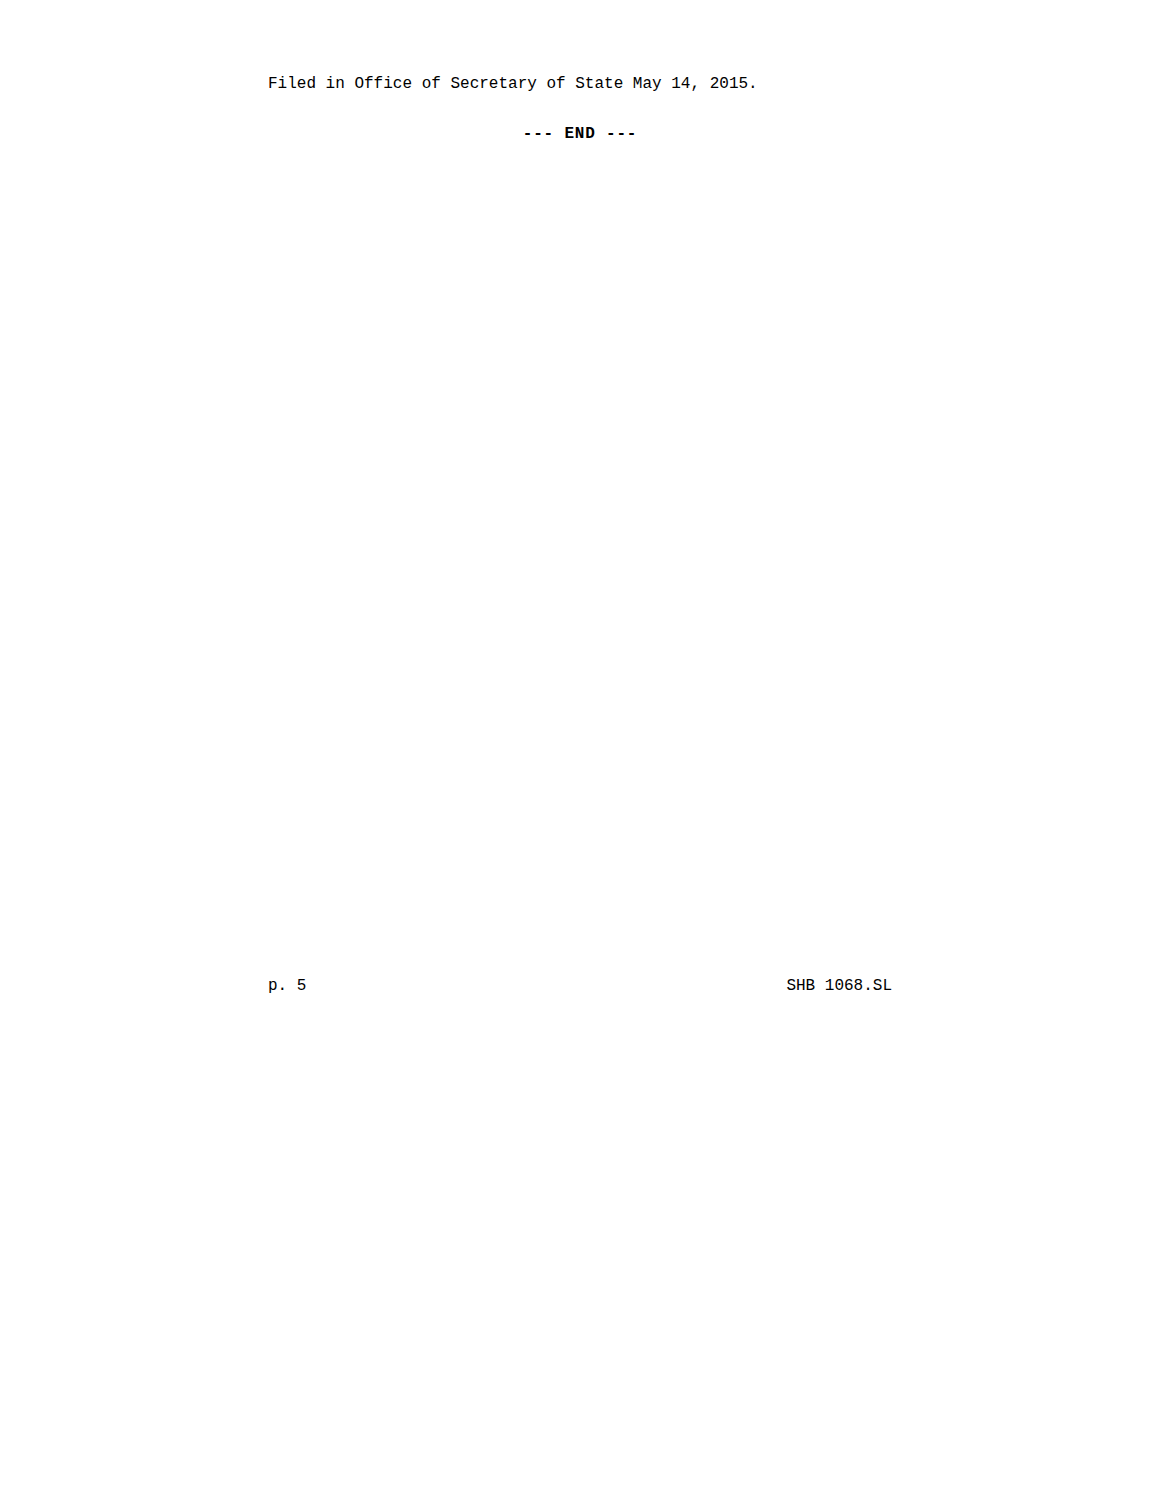Filed in Office of Secretary of State May 14, 2015.
--- END ---
p. 5 SHB 1068.SL